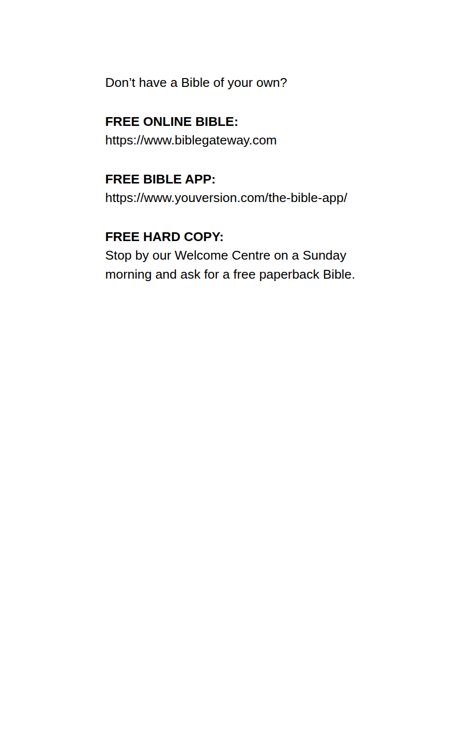Don’t have a Bible of your own?
FREE ONLINE BIBLE: https://www.biblegateway.com
FREE BIBLE APP: https://www.youversion.com/the-bible-app/
FREE HARD COPY: Stop by our Welcome Centre on a Sunday morning and ask for a free paperback Bible.